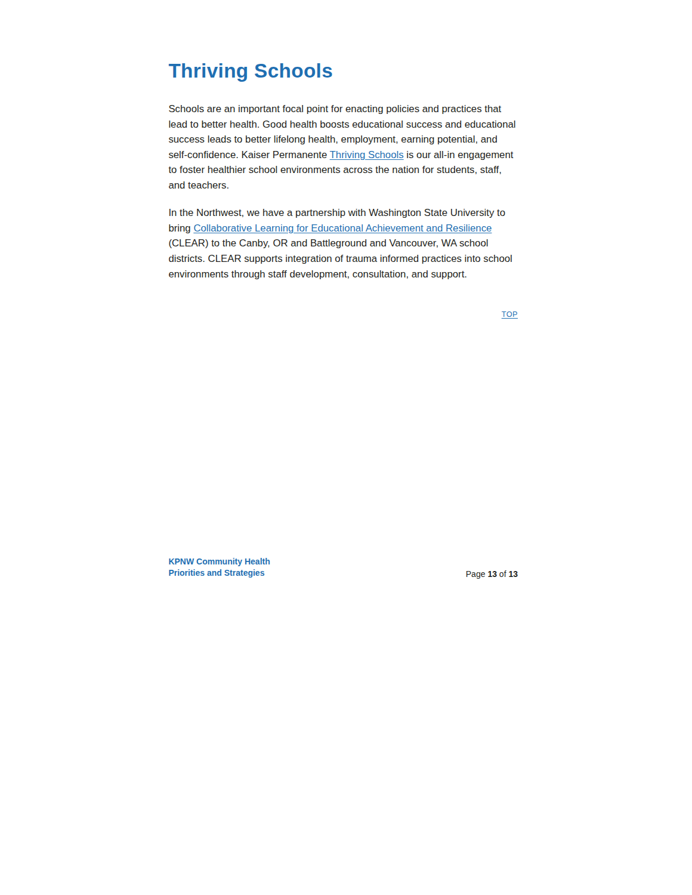Thriving Schools
Schools are an important focal point for enacting policies and practices that lead to better health. Good health boosts educational success and educational success leads to better lifelong health, employment, earning potential, and self-confidence. Kaiser Permanente Thriving Schools is our all-in engagement to foster healthier school environments across the nation for students, staff, and teachers.
In the Northwest, we have a partnership with Washington State University to bring Collaborative Learning for Educational Achievement and Resilience (CLEAR) to the Canby, OR and Battleground and Vancouver, WA school districts. CLEAR supports integration of trauma informed practices into school environments through staff development, consultation, and support.
TOP
KPNW Community Health
Priorities and Strategies
Page 13 of 13